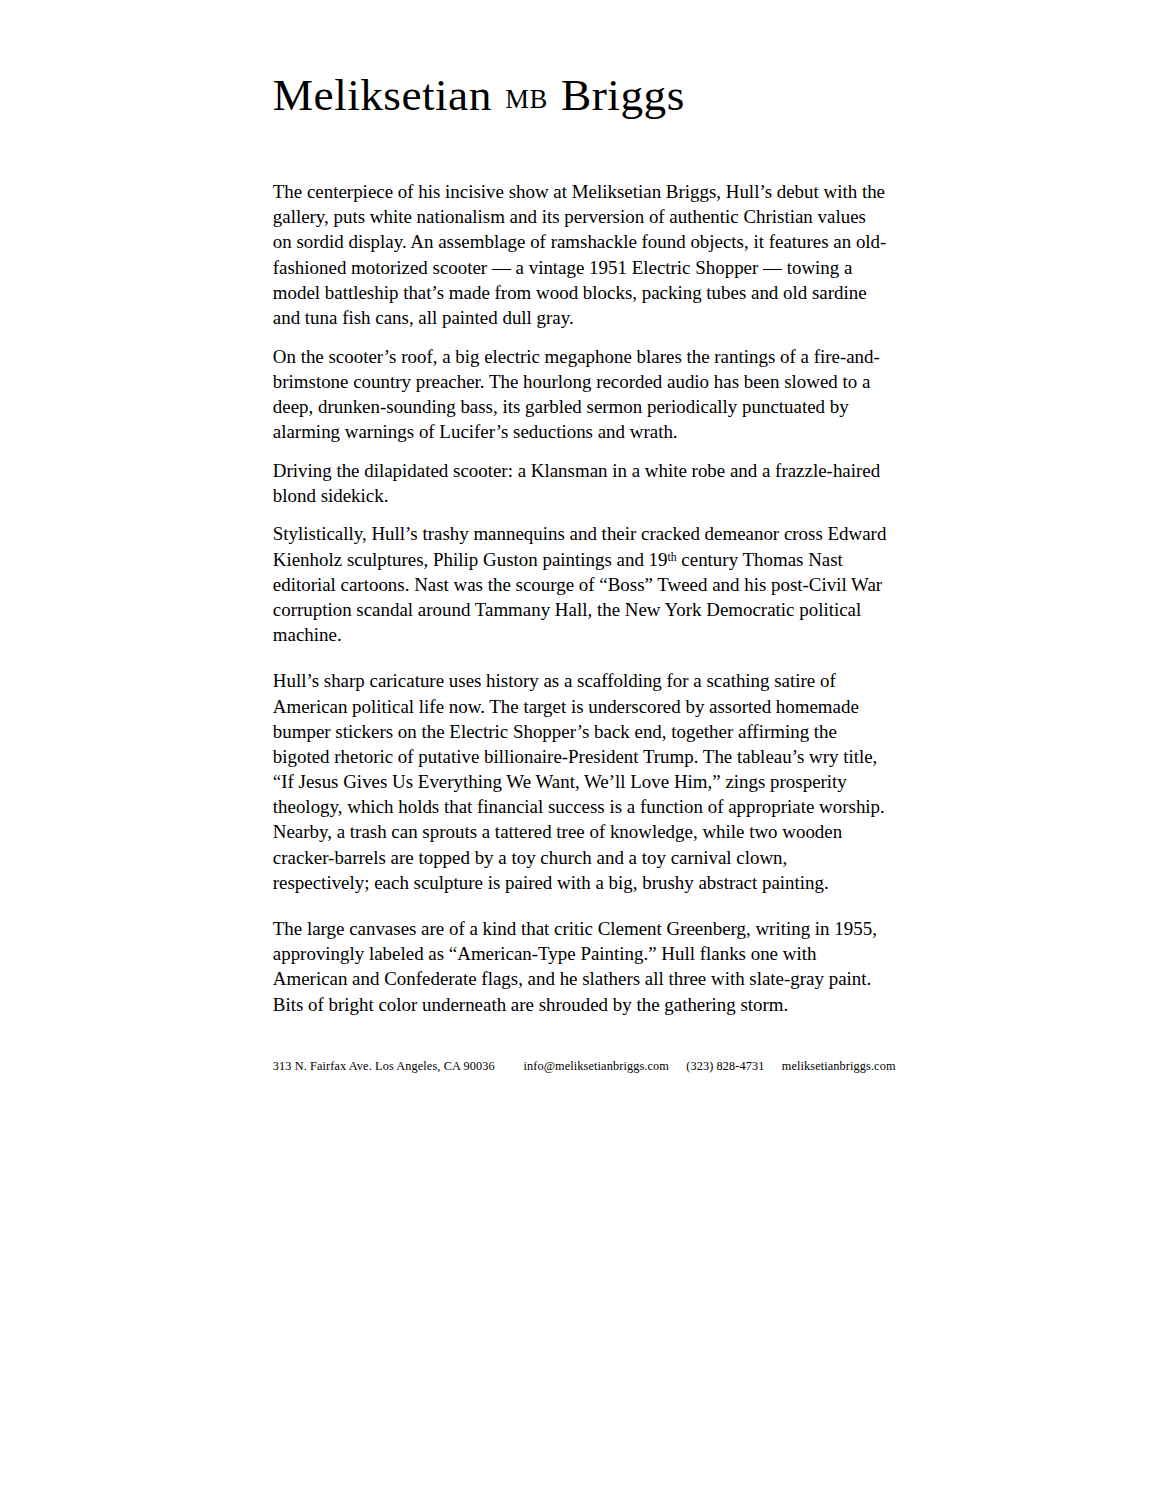Meliksetian MB Briggs
The centerpiece of his incisive show at Meliksetian Briggs, Hull’s debut with the gallery, puts white nationalism and its perversion of authentic Christian values on sordid display. An assemblage of ramshackle found objects, it features an old-fashioned motorized scooter — a vintage 1951 Electric Shopper — towing a model battleship that’s made from wood blocks, packing tubes and old sardine and tuna fish cans, all painted dull gray.
On the scooter’s roof, a big electric megaphone blares the rantings of a fire-and-brimstone country preacher. The hourlong recorded audio has been slowed to a deep, drunken-sounding bass, its garbled sermon periodically punctuated by alarming warnings of Lucifer’s seductions and wrath.
Driving the dilapidated scooter: a Klansman in a white robe and a frazzle-haired blond sidekick.
Stylistically, Hull’s trashy mannequins and their cracked demeanor cross Edward Kienholz sculptures, Philip Guston paintings and 19th century Thomas Nast editorial cartoons. Nast was the scourge of “Boss” Tweed and his post-Civil War corruption scandal around Tammany Hall, the New York Democratic political machine.
Hull’s sharp caricature uses history as a scaffolding for a scathing satire of American political life now. The target is underscored by assorted homemade bumper stickers on the Electric Shopper’s back end, together affirming the bigoted rhetoric of putative billionaire-President Trump. The tableau’s wry title, “If Jesus Gives Us Everything We Want, We’ll Love Him,” zings prosperity theology, which holds that financial success is a function of appropriate worship. Nearby, a trash can sprouts a tattered tree of knowledge, while two wooden cracker-barrels are topped by a toy church and a toy carnival clown, respectively; each sculpture is paired with a big, brushy abstract painting.
The large canvases are of a kind that critic Clement Greenberg, writing in 1955, approvingly labeled as “American-Type Painting.” Hull flanks one with American and Confederate flags, and he slathers all three with slate-gray paint. Bits of bright color underneath are shrouded by the gathering storm.
313 N. Fairfax Ave. Los Angeles, CA 90036 info@meliksetianbriggs.com (323) 828-4731 meliksetianbriggs.com